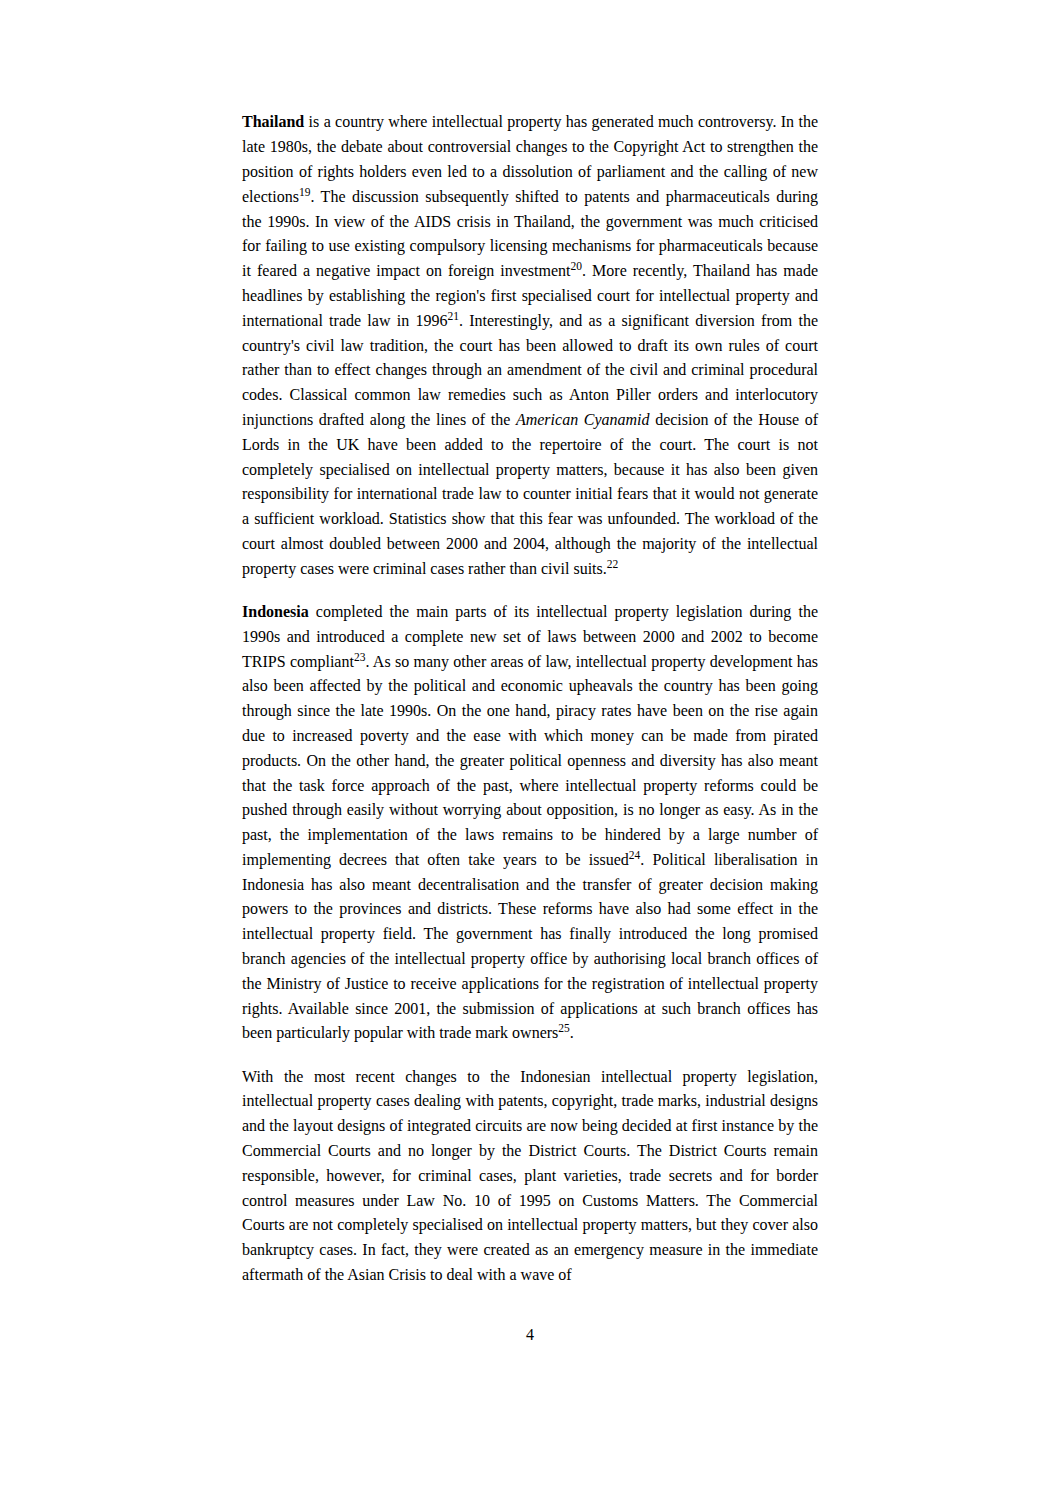Thailand is a country where intellectual property has generated much controversy. In the late 1980s, the debate about controversial changes to the Copyright Act to strengthen the position of rights holders even led to a dissolution of parliament and the calling of new elections19. The discussion subsequently shifted to patents and pharmaceuticals during the 1990s. In view of the AIDS crisis in Thailand, the government was much criticised for failing to use existing compulsory licensing mechanisms for pharmaceuticals because it feared a negative impact on foreign investment20. More recently, Thailand has made headlines by establishing the region's first specialised court for intellectual property and international trade law in 199621. Interestingly, and as a significant diversion from the country's civil law tradition, the court has been allowed to draft its own rules of court rather than to effect changes through an amendment of the civil and criminal procedural codes. Classical common law remedies such as Anton Piller orders and interlocutory injunctions drafted along the lines of the American Cyanamid decision of the House of Lords in the UK have been added to the repertoire of the court. The court is not completely specialised on intellectual property matters, because it has also been given responsibility for international trade law to counter initial fears that it would not generate a sufficient workload. Statistics show that this fear was unfounded. The workload of the court almost doubled between 2000 and 2004, although the majority of the intellectual property cases were criminal cases rather than civil suits.22
Indonesia completed the main parts of its intellectual property legislation during the 1990s and introduced a complete new set of laws between 2000 and 2002 to become TRIPS compliant23. As so many other areas of law, intellectual property development has also been affected by the political and economic upheavals the country has been going through since the late 1990s. On the one hand, piracy rates have been on the rise again due to increased poverty and the ease with which money can be made from pirated products. On the other hand, the greater political openness and diversity has also meant that the task force approach of the past, where intellectual property reforms could be pushed through easily without worrying about opposition, is no longer as easy. As in the past, the implementation of the laws remains to be hindered by a large number of implementing decrees that often take years to be issued24. Political liberalisation in Indonesia has also meant decentralisation and the transfer of greater decision making powers to the provinces and districts. These reforms have also had some effect in the intellectual property field. The government has finally introduced the long promised branch agencies of the intellectual property office by authorising local branch offices of the Ministry of Justice to receive applications for the registration of intellectual property rights. Available since 2001, the submission of applications at such branch offices has been particularly popular with trade mark owners25.
With the most recent changes to the Indonesian intellectual property legislation, intellectual property cases dealing with patents, copyright, trade marks, industrial designs and the layout designs of integrated circuits are now being decided at first instance by the Commercial Courts and no longer by the District Courts. The District Courts remain responsible, however, for criminal cases, plant varieties, trade secrets and for border control measures under Law No. 10 of 1995 on Customs Matters. The Commercial Courts are not completely specialised on intellectual property matters, but they cover also bankruptcy cases. In fact, they were created as an emergency measure in the immediate aftermath of the Asian Crisis to deal with a wave of
4